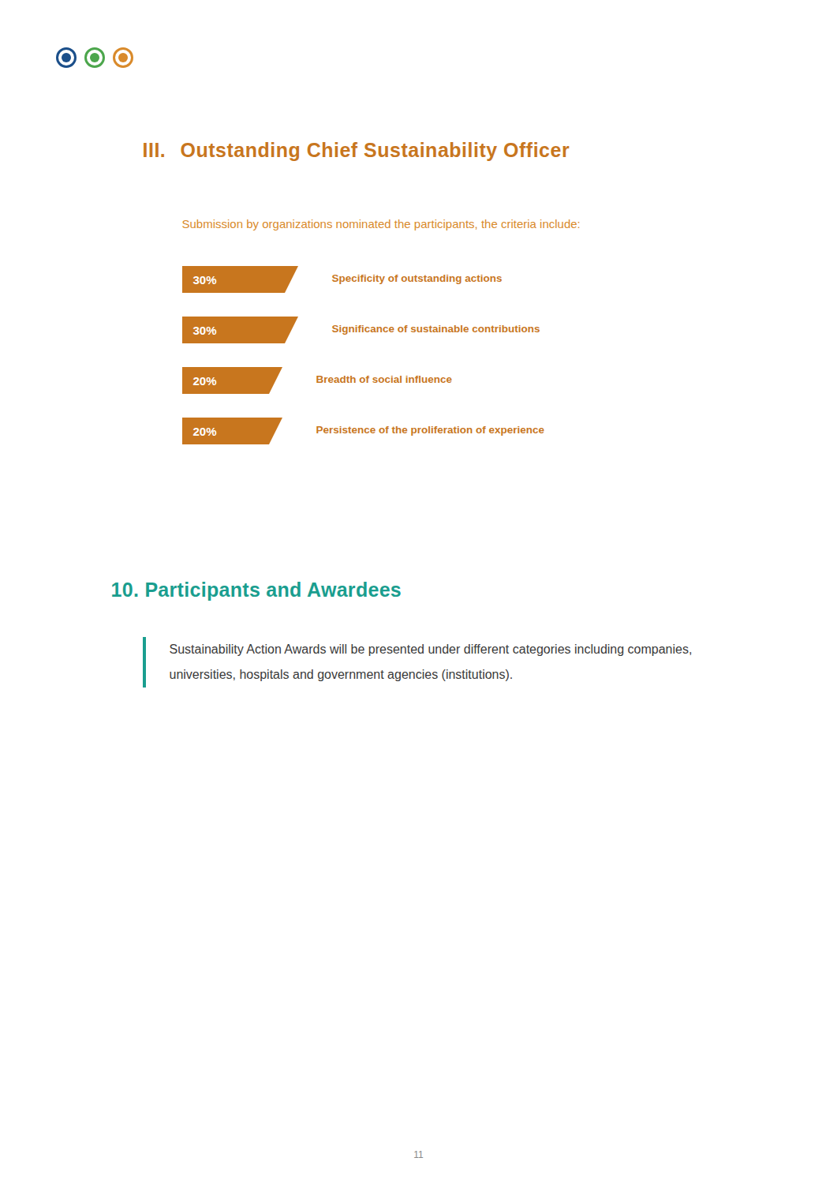III. Outstanding Chief Sustainability Officer
Submission by organizations nominated the participants, the criteria include:
30%
Specificity of outstanding actions
30%
Significance of sustainable contributions
20%
Breadth of social influence
20%
Persistence of the proliferation of experience
10. Participants and Awardees
Sustainability Action Awards will be presented under different categories including companies, universities, hospitals and government agencies (institutions).
11